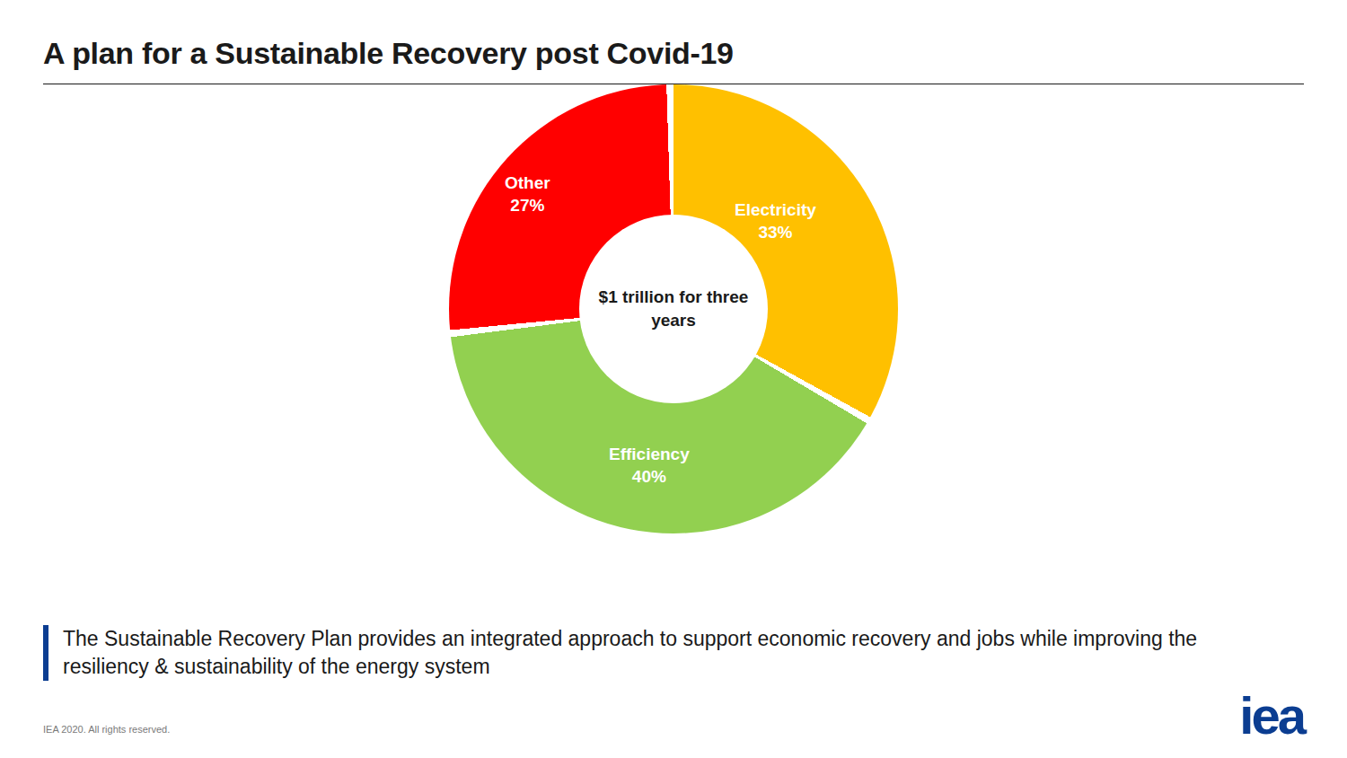A plan for a Sustainable Recovery post Covid-19
$1 trillion for three years
Electricity
33%
Efficiency
40%
Other
27%
The Sustainable Recovery Plan provides an integrated approach to support economic recovery and jobs while improving the resiliency & sustainability of the energy system
IEA 2020. All rights reserved.
iea